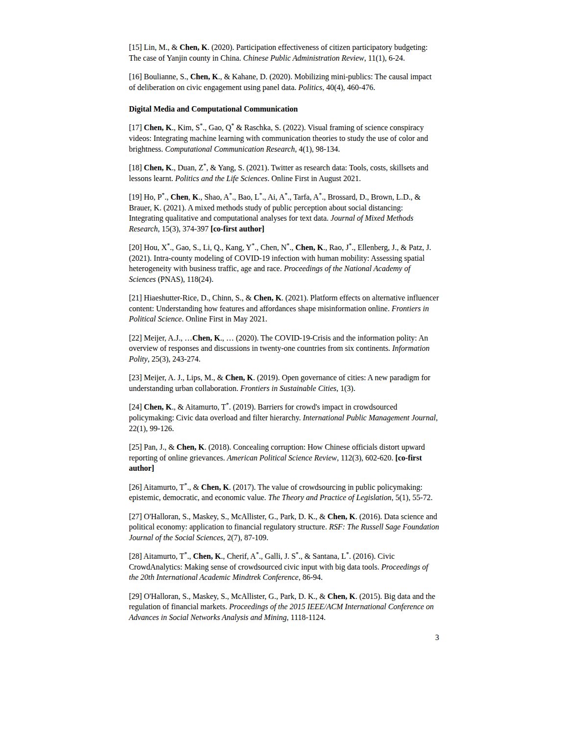[15] Lin, M., & Chen, K. (2020). Participation effectiveness of citizen participatory budgeting: The case of Yanjin county in China. Chinese Public Administration Review, 11(1), 6-24.
[16] Boulianne, S., Chen, K., & Kahane, D. (2020). Mobilizing mini-publics: The causal impact of deliberation on civic engagement using panel data. Politics, 40(4), 460-476.
Digital Media and Computational Communication
[17] Chen, K., Kim, S*., Gao, Q* & Raschka, S. (2022). Visual framing of science conspiracy videos: Integrating machine learning with communication theories to study the use of color and brightness. Computational Communication Research, 4(1), 98-134.
[18] Chen, K., Duan, Z*, & Yang, S. (2021). Twitter as research data: Tools, costs, skillsets and lessons learnt. Politics and the Life Sciences. Online First in August 2021.
[19] Ho, P*., Chen, K., Shao, A*., Bao, L*., Ai, A*., Tarfa, A*., Brossard, D., Brown, L.D., & Brauer, K. (2021). A mixed methods study of public perception about social distancing: Integrating qualitative and computational analyses for text data. Journal of Mixed Methods Research, 15(3), 374-397 [co-first author]
[20] Hou, X*., Gao, S., Li, Q., Kang, Y*., Chen, N*., Chen, K., Rao, J*., Ellenberg, J., & Patz, J. (2021). Intra-county modeling of COVID-19 infection with human mobility: Assessing spatial heterogeneity with business traffic, age and race. Proceedings of the National Academy of Sciences (PNAS), 118(24).
[21] Hiaeshutter-Rice, D., Chinn, S., & Chen, K. (2021). Platform effects on alternative influencer content: Understanding how features and affordances shape misinformation online. Frontiers in Political Science. Online First in May 2021.
[22] Meijer, A.J., …Chen, K., … (2020). The COVID-19-Crisis and the information polity: An overview of responses and discussions in twenty-one countries from six continents. Information Polity, 25(3), 243-274.
[23] Meijer, A. J., Lips, M., & Chen, K. (2019). Open governance of cities: A new paradigm for understanding urban collaboration. Frontiers in Sustainable Cities, 1(3).
[24] Chen, K., & Aitamurto, T*. (2019). Barriers for crowd's impact in crowdsourced policymaking: Civic data overload and filter hierarchy. International Public Management Journal, 22(1), 99-126.
[25] Pan, J., & Chen, K. (2018). Concealing corruption: How Chinese officials distort upward reporting of online grievances. American Political Science Review, 112(3), 602-620. [co-first author]
[26] Aitamurto, T*., & Chen, K. (2017). The value of crowdsourcing in public policymaking: epistemic, democratic, and economic value. The Theory and Practice of Legislation, 5(1), 55-72.
[27] O'Halloran, S., Maskey, S., McAllister, G., Park, D. K., & Chen, K. (2016). Data science and political economy: application to financial regulatory structure. RSF: The Russell Sage Foundation Journal of the Social Sciences, 2(7), 87-109.
[28] Aitamurto, T*., Chen, K., Cherif, A*., Galli, J. S*., & Santana, L*. (2016). Civic CrowdAnalytics: Making sense of crowdsourced civic input with big data tools. Proceedings of the 20th International Academic Mindtrek Conference, 86-94.
[29] O'Halloran, S., Maskey, S., McAllister, G., Park, D. K., & Chen, K. (2015). Big data and the regulation of financial markets. Proceedings of the 2015 IEEE/ACM International Conference on Advances in Social Networks Analysis and Mining, 1118-1124.
3